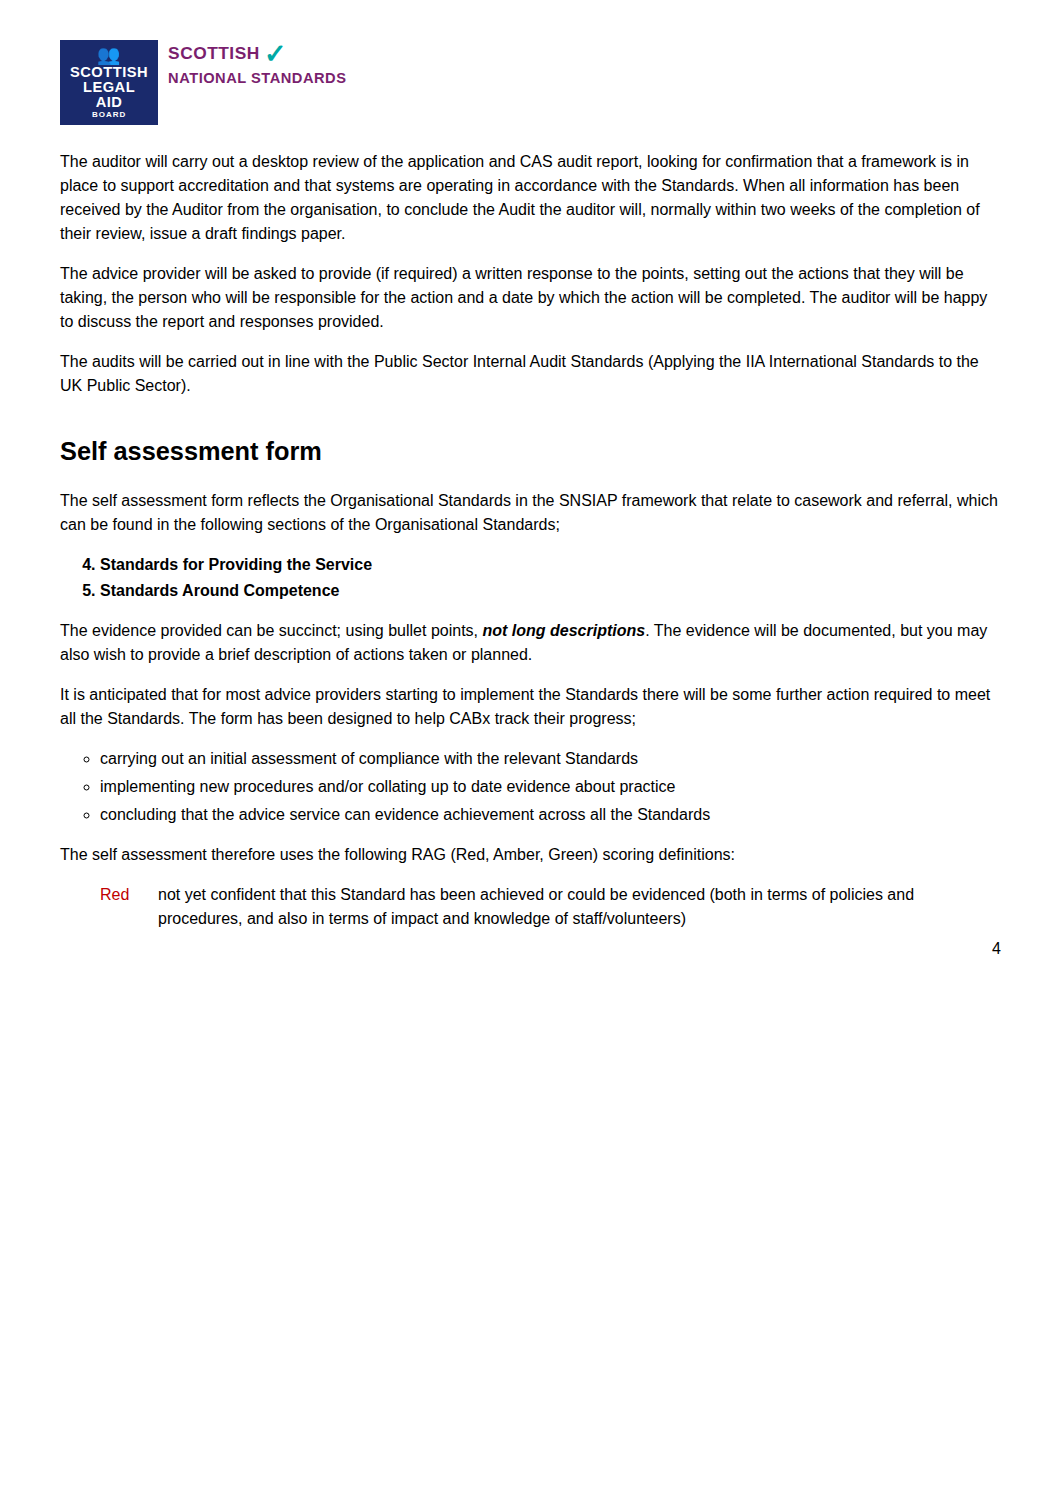👥 SCOTTISH
LEGAL
AID
BOARD
SCOTTISH ✓
NATIONAL STANDARDS
The auditor will carry out a desktop review of the application and CAS audit report, looking for confirmation that a framework is in place to support accreditation and that systems are operating in accordance with the Standards. When all information has been received by the Auditor from the organisation, to conclude the Audit the auditor will, normally within two weeks of the completion of their review, issue a draft findings paper.
The advice provider will be asked to provide (if required) a written response to the points, setting out the actions that they will be taking, the person who will be responsible for the action and a date by which the action will be completed. The auditor will be happy to discuss the report and responses provided.
The audits will be carried out in line with the Public Sector Internal Audit Standards (Applying the IIA International Standards to the UK Public Sector).
Self assessment form
The self assessment form reflects the Organisational Standards in the SNSIAP framework that relate to casework and referral, which can be found in the following sections of the Organisational Standards;
Standards for Providing the Service
Standards Around Competence
The evidence provided can be succinct; using bullet points, not long descriptions. The evidence will be documented, but you may also wish to provide a brief description of actions taken or planned.
It is anticipated that for most advice providers starting to implement the Standards there will be some further action required to meet all the Standards. The form has been designed to help CABx track their progress;
carrying out an initial assessment of compliance with the relevant Standards
implementing new procedures and/or collating up to date evidence about practice
concluding that the advice service can evidence achievement across all the Standards
The self assessment therefore uses the following RAG (Red, Amber, Green) scoring definitions:
Red
not yet confident that this Standard has been achieved or could be evidenced (both in terms of policies and procedures, and also in terms of impact and knowledge of staff/volunteers)
4